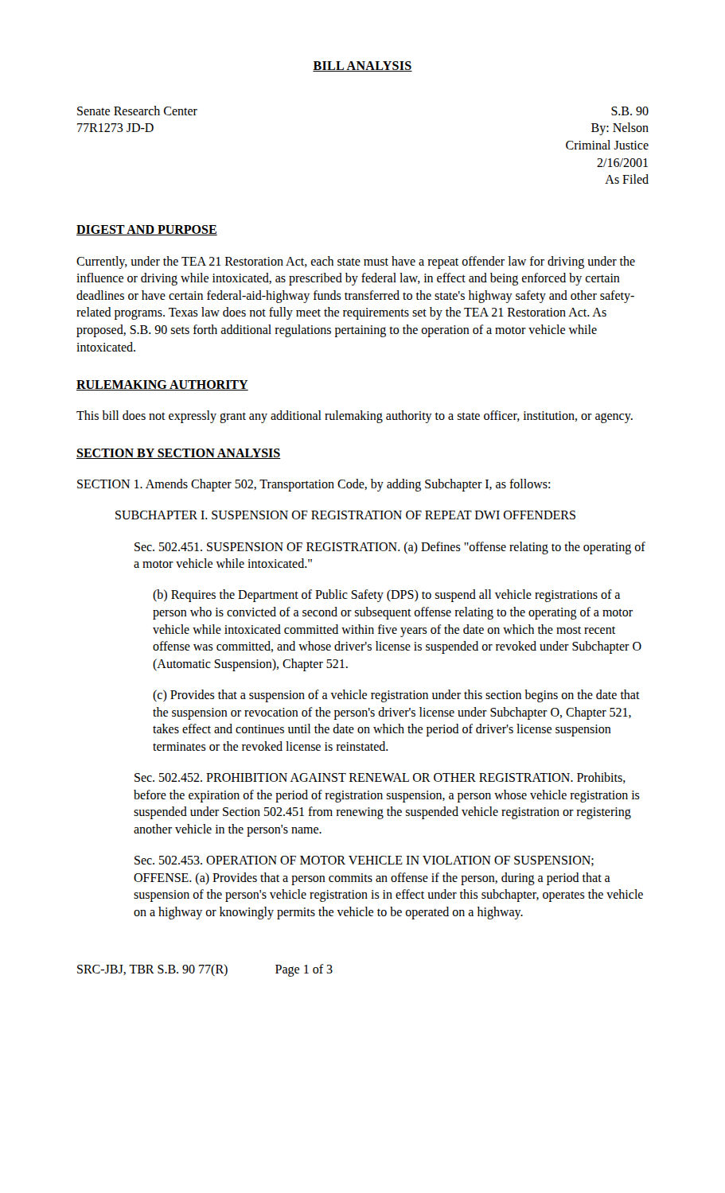BILL ANALYSIS
| Senate Research Center 77R1273 JD-D | S.B. 90 By: Nelson Criminal Justice 2/16/2001 As Filed |
DIGEST AND PURPOSE
Currently, under the TEA 21 Restoration Act, each state must have a repeat offender law for driving under the influence or driving while intoxicated, as prescribed by federal law, in effect and being enforced by certain deadlines or have certain federal-aid-highway funds transferred to the state's highway safety and other safety-related programs. Texas law does not fully meet the requirements set by the TEA 21 Restoration Act. As proposed, S.B. 90 sets forth additional regulations pertaining to the operation of a motor vehicle while intoxicated.
RULEMAKING AUTHORITY
This bill does not expressly grant any additional rulemaking authority to a state officer, institution, or agency.
SECTION BY SECTION ANALYSIS
SECTION 1. Amends Chapter 502, Transportation Code, by adding Subchapter I, as follows:
SUBCHAPTER I. SUSPENSION OF REGISTRATION OF REPEAT DWI OFFENDERS
Sec. 502.451. SUSPENSION OF REGISTRATION. (a) Defines "offense relating to the operating of a motor vehicle while intoxicated."
(b) Requires the Department of Public Safety (DPS) to suspend all vehicle registrations of a person who is convicted of a second or subsequent offense relating to the operating of a motor vehicle while intoxicated committed within five years of the date on which the most recent offense was committed, and whose driver's license is suspended or revoked under Subchapter O (Automatic Suspension), Chapter 521.
(c) Provides that a suspension of a vehicle registration under this section begins on the date that the suspension or revocation of the person's driver's license under Subchapter O, Chapter 521, takes effect and continues until the date on which the period of driver's license suspension terminates or the revoked license is reinstated.
Sec. 502.452. PROHIBITION AGAINST RENEWAL OR OTHER REGISTRATION. Prohibits, before the expiration of the period of registration suspension, a person whose vehicle registration is suspended under Section 502.451 from renewing the suspended vehicle registration or registering another vehicle in the person's name.
Sec. 502.453. OPERATION OF MOTOR VEHICLE IN VIOLATION OF SUSPENSION; OFFENSE. (a) Provides that a person commits an offense if the person, during a period that a suspension of the person's vehicle registration is in effect under this subchapter, operates the vehicle on a highway or knowingly permits the vehicle to be operated on a highway.
SRC-JBJ, TBR S.B. 90 77(R) Page 1 of 3